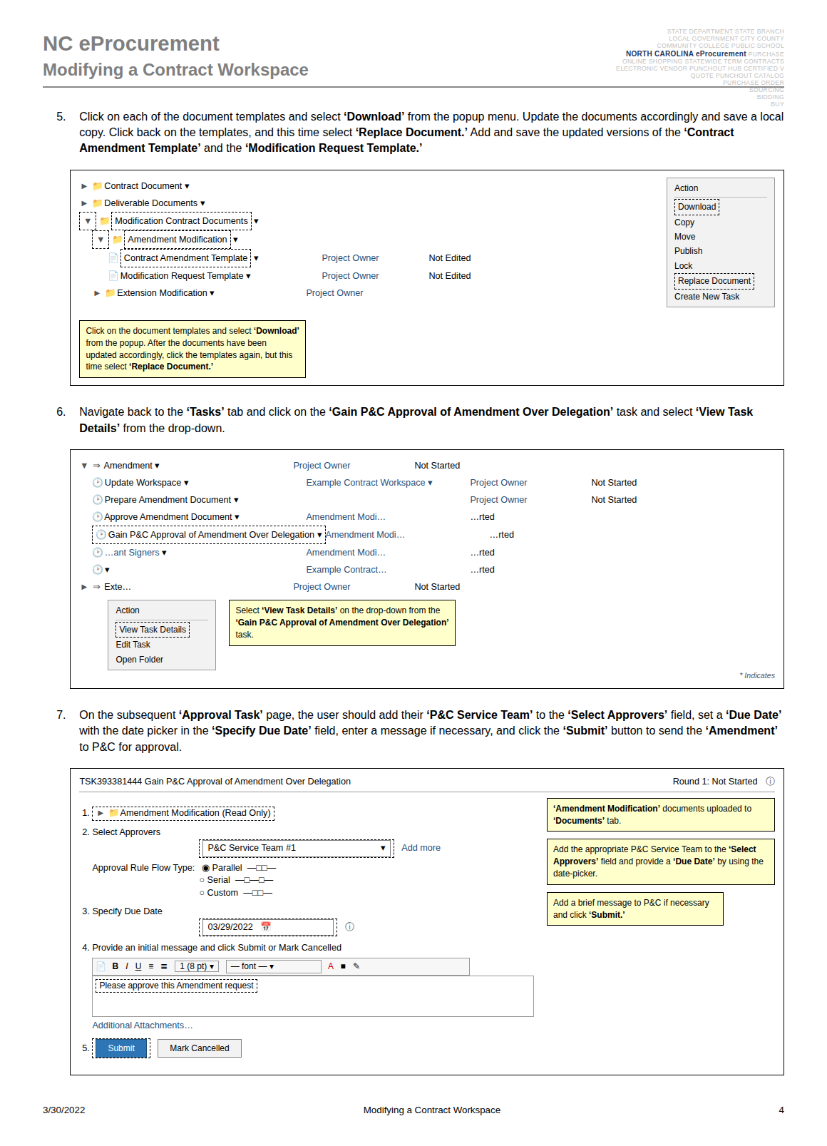NC eProcurement
Modifying a Contract Workspace
STATE DEPARTMENT STATE BRANCH
LOCAL GOVERNMENT CITY COUNTY
COMMUNITY COLLEGE PUBLIC SCHOOL
NORTH CAROLINA eProcurement PURCHASE
ONLINE SHOPPING STATEWIDE TERM CONTRACTS
ELECTRONIC VENDOR PUNCHOUT HUB CERTIFIED V
QUOTE PUNCHOUT CATALOG
PURCHASE ORDER
SOURCING
BIDDING
BUY
5. Click on each of the document templates and select ‘Download’ from the popup menu. Update the documents accordingly and save a local copy. Click back on the templates, and this time select ‘Replace Document.’ Add and save the updated versions of the ‘Contract Amendment Template’ and the ‘Modification Request Template.’
► 📁 Contract Document ▾
► 📁 Deliverable Documents ▾
▼ 📁 Modification Contract Documents ▾
▼ 📁 Amendment Modification ▾
📄 Contract Amendment Template ▾
Project Owner
Not Edited
📄 Modification Request Template ▾
Project Owner
Not Edited
► 📁 Extension Modification ▾
Project Owner
Action
Download
Copy
Move
Publish
Lock
Replace Document
Create New Task
Click on the document templates and select ‘Download’ from the popup. After the documents have been updated accordingly, click the templates again, but this time select ‘Replace Document.’
6. Navigate back to the ‘Tasks’ tab and click on the ‘Gain P&C Approval of Amendment Over Delegation’ task and select ‘View Task Details’ from the drop-down.
▼ ⇒ Amendment ▾
Project Owner
Not Started
🕑 Update Workspace ▾
Example Contract Workspace ▾
Project Owner
Not Started
🕑 Prepare Amendment Document ▾
Project Owner
Not Started
🕑 Approve Amendment Document ▾
Amendment Modi…
…rted
🕑 Gain P&C Approval of Amendment Over Delegation ▾
Amendment Modi…
…rted
🕑 …ant Signers ▾
Amendment Modi…
…rted
🕑 ▾
Example Contract…
…rted
► ⇒ Exte…
Project Owner
Not Started
Action
View Task Details
Edit Task
Open Folder
Select ‘View Task Details’ on the drop-down from the ‘Gain P&C Approval of Amendment Over Delegation’ task.
* Indicates
7. On the subsequent ‘Approval Task’ page, the user should add their ‘P&C Service Team’ to the ‘Select Approvers’ field, set a ‘Due Date’ with the date picker in the ‘Specify Due Date’ field, enter a message if necessary, and click the ‘Submit’ button to send the ‘Amendment’ to P&C for approval.
TSK393381444 Gain P&C Approval of Amendment Over Delegation
Round 1: Not Started ⓘ
► 📁 Amendment Modification (Read Only)
Select Approvers
P&C Service Team #1 Add more
Approval Rule Flow Type: ◉ Parallel —□□—
○ Serial —□—□—
○ Custom —□□—
Specify Due Date
03/29/2022 📅 ⓘ
Provide an initial message and click Submit or Mark Cancelled
📄 B I U ≡ ≣ 1 (8 pt) ▾ — font — ▾ A ■ ✎
Please approve this Amendment request
Additional Attachments…
Submit Mark Cancelled
‘Amendment Modification’ documents uploaded to ‘Documents’ tab.
Add the appropriate P&C Service Team to the ‘Select Approvers’ field and provide a ‘Due Date’ by using the date-picker.
Add a brief message to P&C if necessary and click ‘Submit.’
3/30/2022
Modifying a Contract Workspace
4